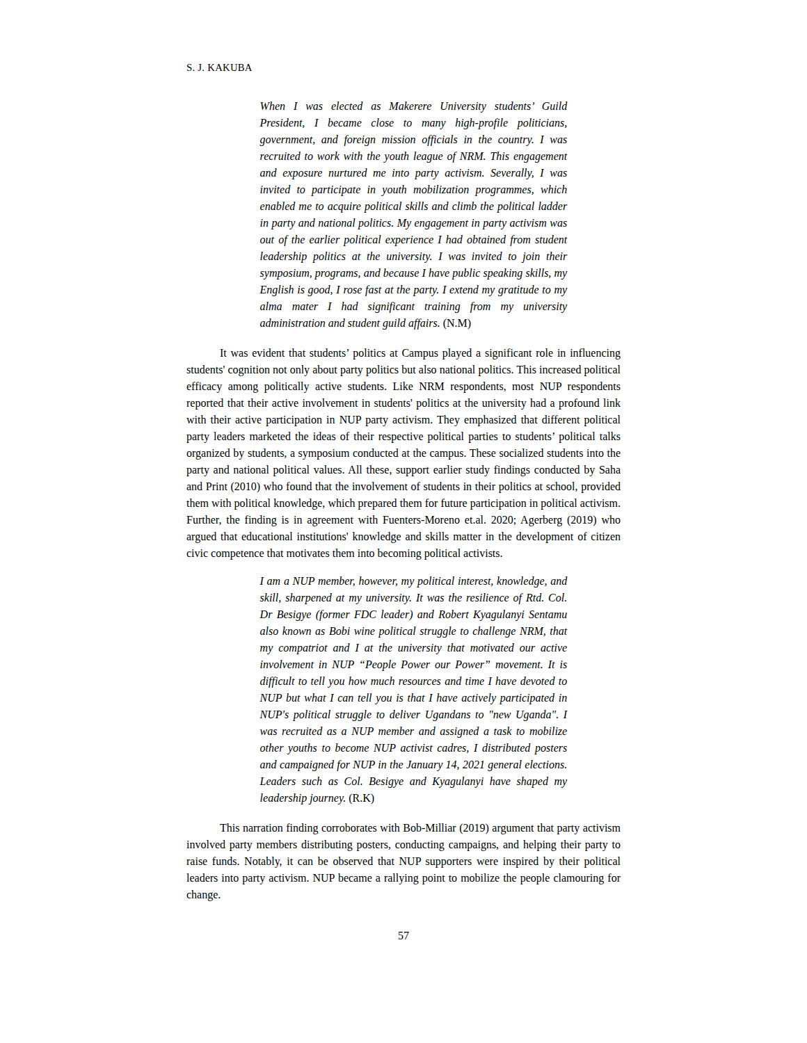S. J. KAKUBA
When I was elected as Makerere University students’ Guild President, I became close to many high-profile politicians, government, and foreign mission officials in the country. I was recruited to work with the youth league of NRM. This engagement and exposure nurtured me into party activism. Severally, I was invited to participate in youth mobilization programmes, which enabled me to acquire political skills and climb the political ladder in party and national politics. My engagement in party activism was out of the earlier political experience I had obtained from student leadership politics at the university. I was invited to join their symposium, programs, and because I have public speaking skills, my English is good, I rose fast at the party. I extend my gratitude to my alma mater I had significant training from my university administration and student guild affairs. (N.M)
It was evident that students’ politics at Campus played a significant role in influencing students' cognition not only about party politics but also national politics. This increased political efficacy among politically active students. Like NRM respondents, most NUP respondents reported that their active involvement in students' politics at the university had a profound link with their active participation in NUP party activism. They emphasized that different political party leaders marketed the ideas of their respective political parties to students’ political talks organized by students, a symposium conducted at the campus. These socialized students into the party and national political values. All these, support earlier study findings conducted by Saha and Print (2010) who found that the involvement of students in their politics at school, provided them with political knowledge, which prepared them for future participation in political activism. Further, the finding is in agreement with Fuenters-Moreno et.al. 2020; Agerberg (2019) who argued that educational institutions' knowledge and skills matter in the development of citizen civic competence that motivates them into becoming political activists.
I am a NUP member, however, my political interest, knowledge, and skill, sharpened at my university. It was the resilience of Rtd. Col. Dr Besigye (former FDC leader) and Robert Kyagulanyi Sentamu also known as Bobi wine political struggle to challenge NRM, that my compatriot and I at the university that motivated our active involvement in NUP “People Power our Power” movement. It is difficult to tell you how much resources and time I have devoted to NUP but what I can tell you is that I have actively participated in NUP's political struggle to deliver Ugandans to "new Uganda". I was recruited as a NUP member and assigned a task to mobilize other youths to become NUP activist cadres, I distributed posters and campaigned for NUP in the January 14, 2021 general elections. Leaders such as Col. Besigye and Kyagulanyi have shaped my leadership journey. (R.K)
This narration finding corroborates with Bob-Milliar (2019) argument that party activism involved party members distributing posters, conducting campaigns, and helping their party to raise funds. Notably, it can be observed that NUP supporters were inspired by their political leaders into party activism. NUP became a rallying point to mobilize the people clamouring for change.
57